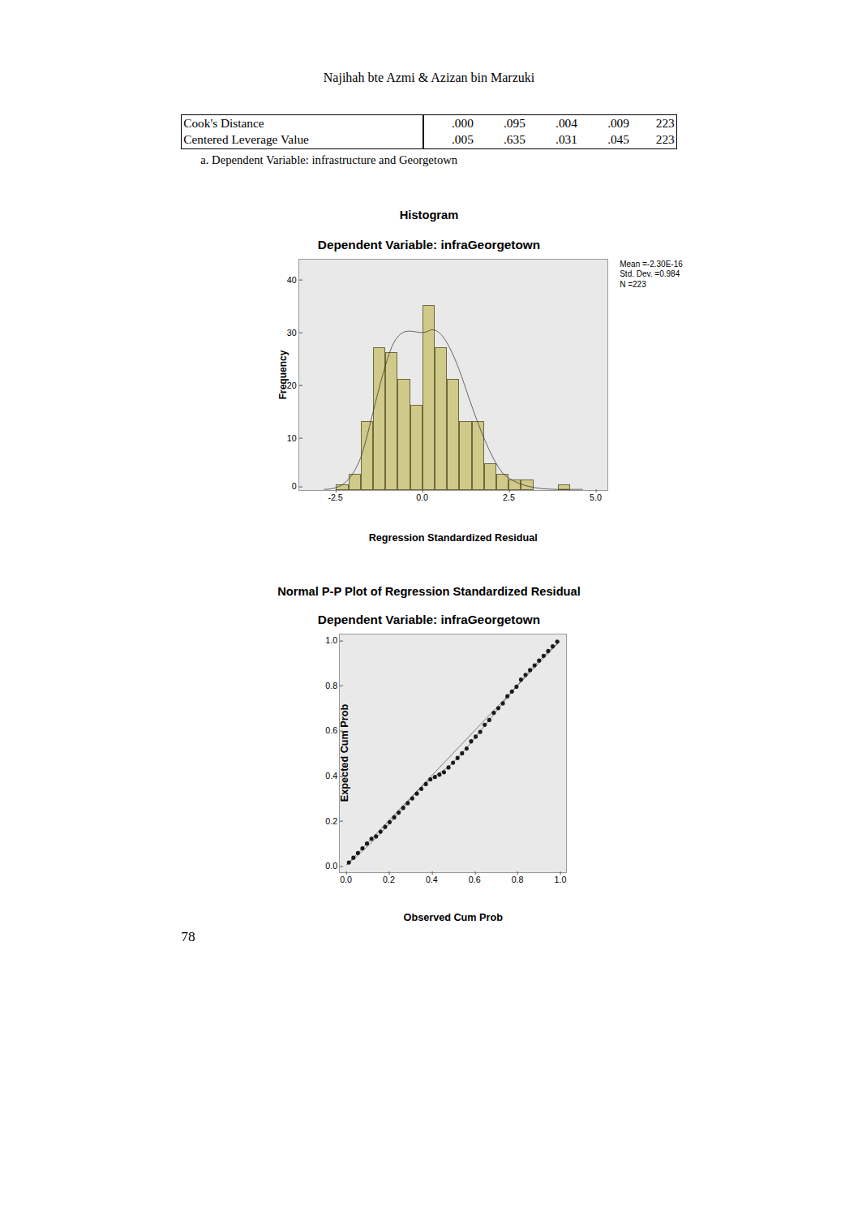Najihah bte Azmi & Azizan bin Marzuki
| Cook's Distance | .000 | .095 | .004 | .009 | 223 |
| Centered Leverage Value | .005 | .635 | .031 | .045 | 223 |
a. Dependent Variable: infrastructure and Georgetown
Histogram
Dependent Variable: infraGeorgetown
Mean =-2.30E-16
Std. Dev. =0.984
N =223
Frequency 40 30 20 10 0
-2.5 0.0 2.5 5.0
Regression Standardized Residual
Normal P-P Plot of Regression Standardized Residual
Dependent Variable: infraGeorgetown
Expected Cum Prob 1.0 0.8 0.6 0.4 0.2 0.0
0.0 0.2 0.4 0.6 0.8 1.0
Observed Cum Prob
78